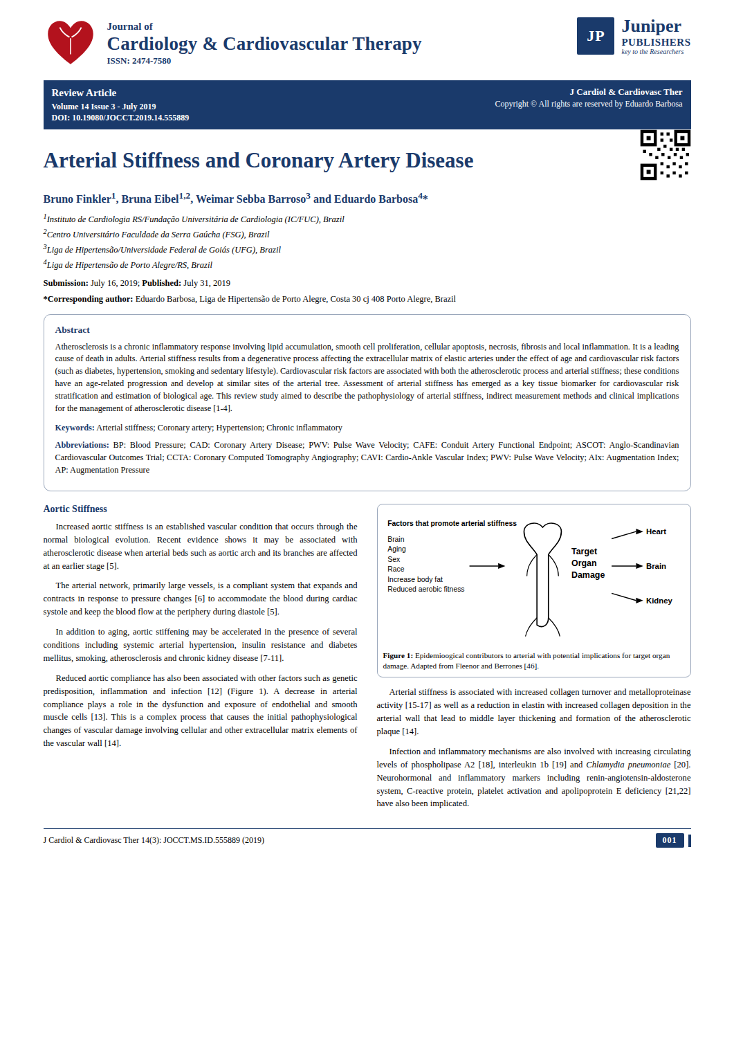Journal of
Cardiology & Cardiovascular Therapy
ISSN: 2474-7580
JP
Juniper
PUBLISHERS
key to the Researchers
Review Article Volume 14 Issue 3 - July 2019
DOI: 10.19080/JOCCT.2019.14.555889
J Cardiol & Cardiovasc Ther
Copyright © All rights are reserved by Eduardo Barbosa
Arterial Stiffness and Coronary Artery Disease
Bruno Finkler1, Bruna Eibel1,2, Weimar Sebba Barroso3 and Eduardo Barbosa4*
1Instituto de Cardiologia RS/Fundação Universitária de Cardiologia (IC/FUC), Brazil
2Centro Universitário Faculdade da Serra Gaúcha (FSG), Brazil
3Liga de Hipertensão/Universidade Federal de Goiás (UFG), Brazil
4Liga de Hipertensão de Porto Alegre/RS, Brazil
Submission: July 16, 2019; Published: July 31, 2019
*Corresponding author: Eduardo Barbosa, Liga de Hipertensão de Porto Alegre, Costa 30 cj 408 Porto Alegre, Brazil
Abstract
Atherosclerosis is a chronic inflammatory response involving lipid accumulation, smooth cell proliferation, cellular apoptosis, necrosis, fibrosis and local inflammation. It is a leading cause of death in adults. Arterial stiffness results from a degenerative process affecting the extracellular matrix of elastic arteries under the effect of age and cardiovascular risk factors (such as diabetes, hypertension, smoking and sedentary lifestyle). Cardiovascular risk factors are associated with both the atherosclerotic process and arterial stiffness; these conditions have an age-related progression and develop at similar sites of the arterial tree. Assessment of arterial stiffness has emerged as a key tissue biomarker for cardiovascular risk stratification and estimation of biological age. This review study aimed to describe the pathophysiology of arterial stiffness, indirect measurement methods and clinical implications for the management of atherosclerotic disease [1-4].
Keywords: Arterial stiffness; Coronary artery; Hypertension; Chronic inflammatory
Abbreviations: BP: Blood Pressure; CAD: Coronary Artery Disease; PWV: Pulse Wave Velocity; CAFE: Conduit Artery Functional Endpoint; ASCOT: Anglo-Scandinavian Cardiovascular Outcomes Trial; CCTA: Coronary Computed Tomography Angiography; CAVI: Cardio-Ankle Vascular Index; PWV: Pulse Wave Velocity; AIx: Augmentation Index; AP: Augmentation Pressure
Aortic Stiffness
Increased aortic stiffness is an established vascular condition that occurs through the normal biological evolution. Recent evidence shows it may be associated with atherosclerotic disease when arterial beds such as aortic arch and its branches are affected at an earlier stage [5].
The arterial network, primarily large vessels, is a compliant system that expands and contracts in response to pressure changes [6] to accommodate the blood during cardiac systole and keep the blood flow at the periphery during diastole [5].
In addition to aging, aortic stiffening may be accelerated in the presence of several conditions including systemic arterial hypertension, insulin resistance and diabetes mellitus, smoking, atherosclerosis and chronic kidney disease [7-11].
Reduced aortic compliance has also been associated with other factors such as genetic predisposition, inflammation and infection [12] (Figure 1). A decrease in arterial compliance plays a role in the dysfunction and exposure of endothelial and smooth muscle cells [13]. This is a complex process that causes the initial pathophysiological changes of vascular damage involving cellular and other extracellular matrix elements of the vascular wall [14].
Factors that promote arterial stiffness Brain Aging Sex Race Increase body fat Reduced aerobic fitness Target Organ Damage Heart Brain Kidney
Figure 1: Epidemioogical contributors to arterial with potential implications for target organ damage. Adapted from Fleenor and Berrones [46].
Arterial stiffness is associated with increased collagen turnover and metalloproteinase activity [15-17] as well as a reduction in elastin with increased collagen deposition in the arterial wall that lead to middle layer thickening and formation of the atherosclerotic plaque [14].
Infection and inflammatory mechanisms are also involved with increasing circulating levels of phospholipase A2 [18], interleukin 1b [19] and Chlamydia pneumoniae [20]. Neurohormonal and inflammatory markers including renin-angiotensin-aldosterone system, C-reactive protein, platelet activation and apolipoprotein E deficiency [21,22] have also been implicated.
J Cardiol & Cardiovasc Ther 14(3): JOCCT.MS.ID.555889 (2019)
001